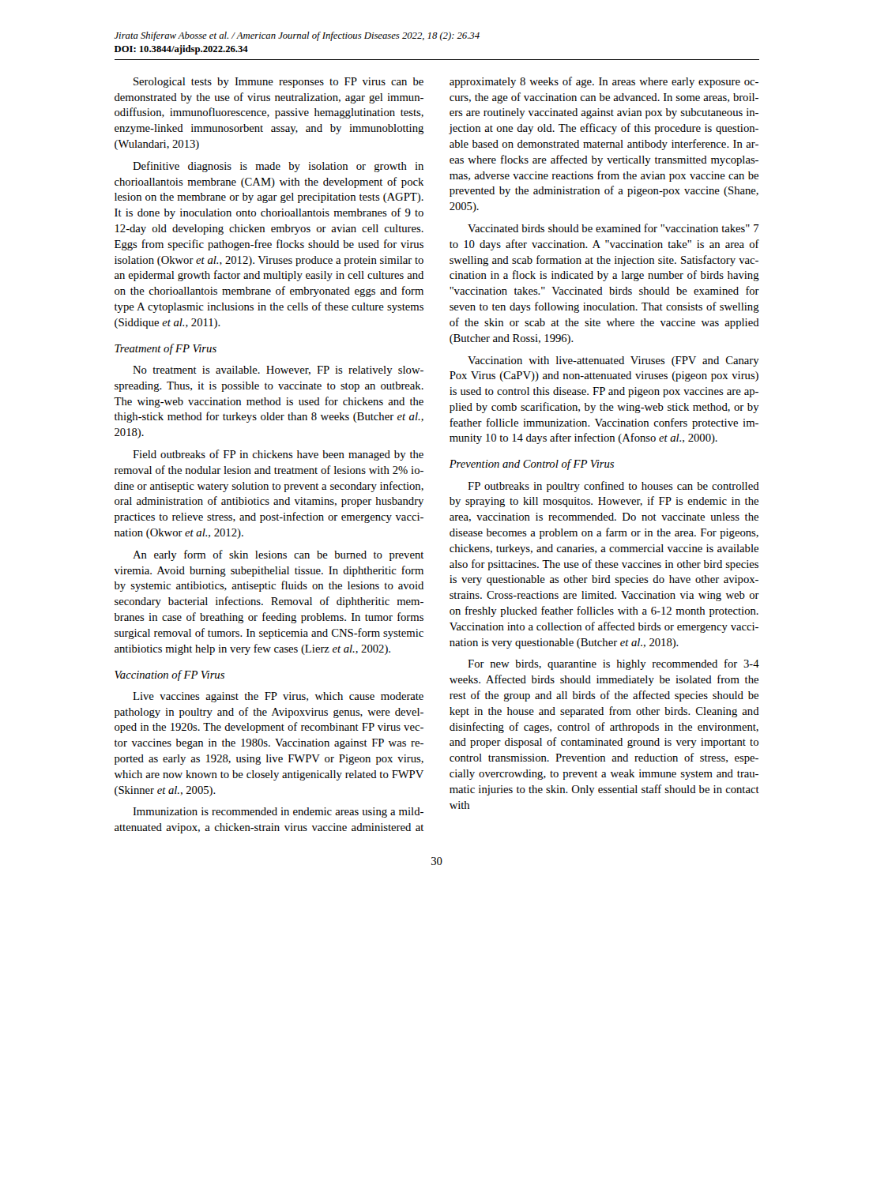Jirata Shiferaw Abosse et al. / American Journal of Infectious Diseases 2022, 18 (2): 26.34
DOI: 10.3844/ajidsp.2022.26.34
Serological tests by Immune responses to FP virus can be demonstrated by the use of virus neutralization, agar gel immunodiffusion, immunofluorescence, passive hemagglutination tests, enzyme-linked immunosorbent assay, and by immunoblotting (Wulandari, 2013)
Definitive diagnosis is made by isolation or growth in chorioallantois membrane (CAM) with the development of pock lesion on the membrane or by agar gel precipitation tests (AGPT). It is done by inoculation onto chorioallantois membranes of 9 to 12-day old developing chicken embryos or avian cell cultures. Eggs from specific pathogen-free flocks should be used for virus isolation (Okwor et al., 2012). Viruses produce a protein similar to an epidermal growth factor and multiply easily in cell cultures and on the chorioallantois membrane of embryonated eggs and form type A cytoplasmic inclusions in the cells of these culture systems (Siddique et al., 2011).
Treatment of FP Virus
No treatment is available. However, FP is relatively slow-spreading. Thus, it is possible to vaccinate to stop an outbreak. The wing-web vaccination method is used for chickens and the thigh-stick method for turkeys older than 8 weeks (Butcher et al., 2018).
Field outbreaks of FP in chickens have been managed by the removal of the nodular lesion and treatment of lesions with 2% iodine or antiseptic watery solution to prevent a secondary infection, oral administration of antibiotics and vitamins, proper husbandry practices to relieve stress, and post-infection or emergency vaccination (Okwor et al., 2012).
An early form of skin lesions can be burned to prevent viremia. Avoid burning subepithelial tissue. In diphtheritic form by systemic antibiotics, antiseptic fluids on the lesions to avoid secondary bacterial infections. Removal of diphtheritic membranes in case of breathing or feeding problems. In tumor forms surgical removal of tumors. In septicemia and CNS-form systemic antibiotics might help in very few cases (Lierz et al., 2002).
Vaccination of FP Virus
Live vaccines against the FP virus, which cause moderate pathology in poultry and of the Avipoxvirus genus, were developed in the 1920s. The development of recombinant FP virus vector vaccines began in the 1980s. Vaccination against FP was reported as early as 1928, using live FWPV or Pigeon pox virus, which are now known to be closely antigenically related to FWPV (Skinner et al., 2005).
Immunization is recommended in endemic areas using a mild-attenuated avipox, a chicken-strain virus vaccine administered at approximately 8 weeks of age. In areas where early exposure occurs, the age of vaccination can be advanced. In some areas, broilers are routinely vaccinated against avian pox by subcutaneous injection at one day old. The efficacy of this procedure is questionable based on demonstrated maternal antibody interference. In areas where flocks are affected by vertically transmitted mycoplasmas, adverse vaccine reactions from the avian pox vaccine can be prevented by the administration of a pigeon-pox vaccine (Shane, 2005).
Vaccinated birds should be examined for "vaccination takes" 7 to 10 days after vaccination. A "vaccination take" is an area of swelling and scab formation at the injection site. Satisfactory vaccination in a flock is indicated by a large number of birds having "vaccination takes." Vaccinated birds should be examined for seven to ten days following inoculation. That consists of swelling of the skin or scab at the site where the vaccine was applied (Butcher and Rossi, 1996).
Vaccination with live-attenuated Viruses (FPV and Canary Pox Virus (CaPV)) and non-attenuated viruses (pigeon pox virus) is used to control this disease. FP and pigeon pox vaccines are applied by comb scarification, by the wing-web stick method, or by feather follicle immunization. Vaccination confers protective immunity 10 to 14 days after infection (Afonso et al., 2000).
Prevention and Control of FP Virus
FP outbreaks in poultry confined to houses can be controlled by spraying to kill mosquitos. However, if FP is endemic in the area, vaccination is recommended. Do not vaccinate unless the disease becomes a problem on a farm or in the area. For pigeons, chickens, turkeys, and canaries, a commercial vaccine is available also for psittacines. The use of these vaccines in other bird species is very questionable as other bird species do have other avipox-strains. Cross-reactions are limited. Vaccination via wing web or on freshly plucked feather follicles with a 6-12 month protection. Vaccination into a collection of affected birds or emergency vaccination is very questionable (Butcher et al., 2018).
For new birds, quarantine is highly recommended for 3-4 weeks. Affected birds should immediately be isolated from the rest of the group and all birds of the affected species should be kept in the house and separated from other birds. Cleaning and disinfecting of cages, control of arthropods in the environment, and proper disposal of contaminated ground is very important to control transmission. Prevention and reduction of stress, especially overcrowding, to prevent a weak immune system and traumatic injuries to the skin. Only essential staff should be in contact with
30